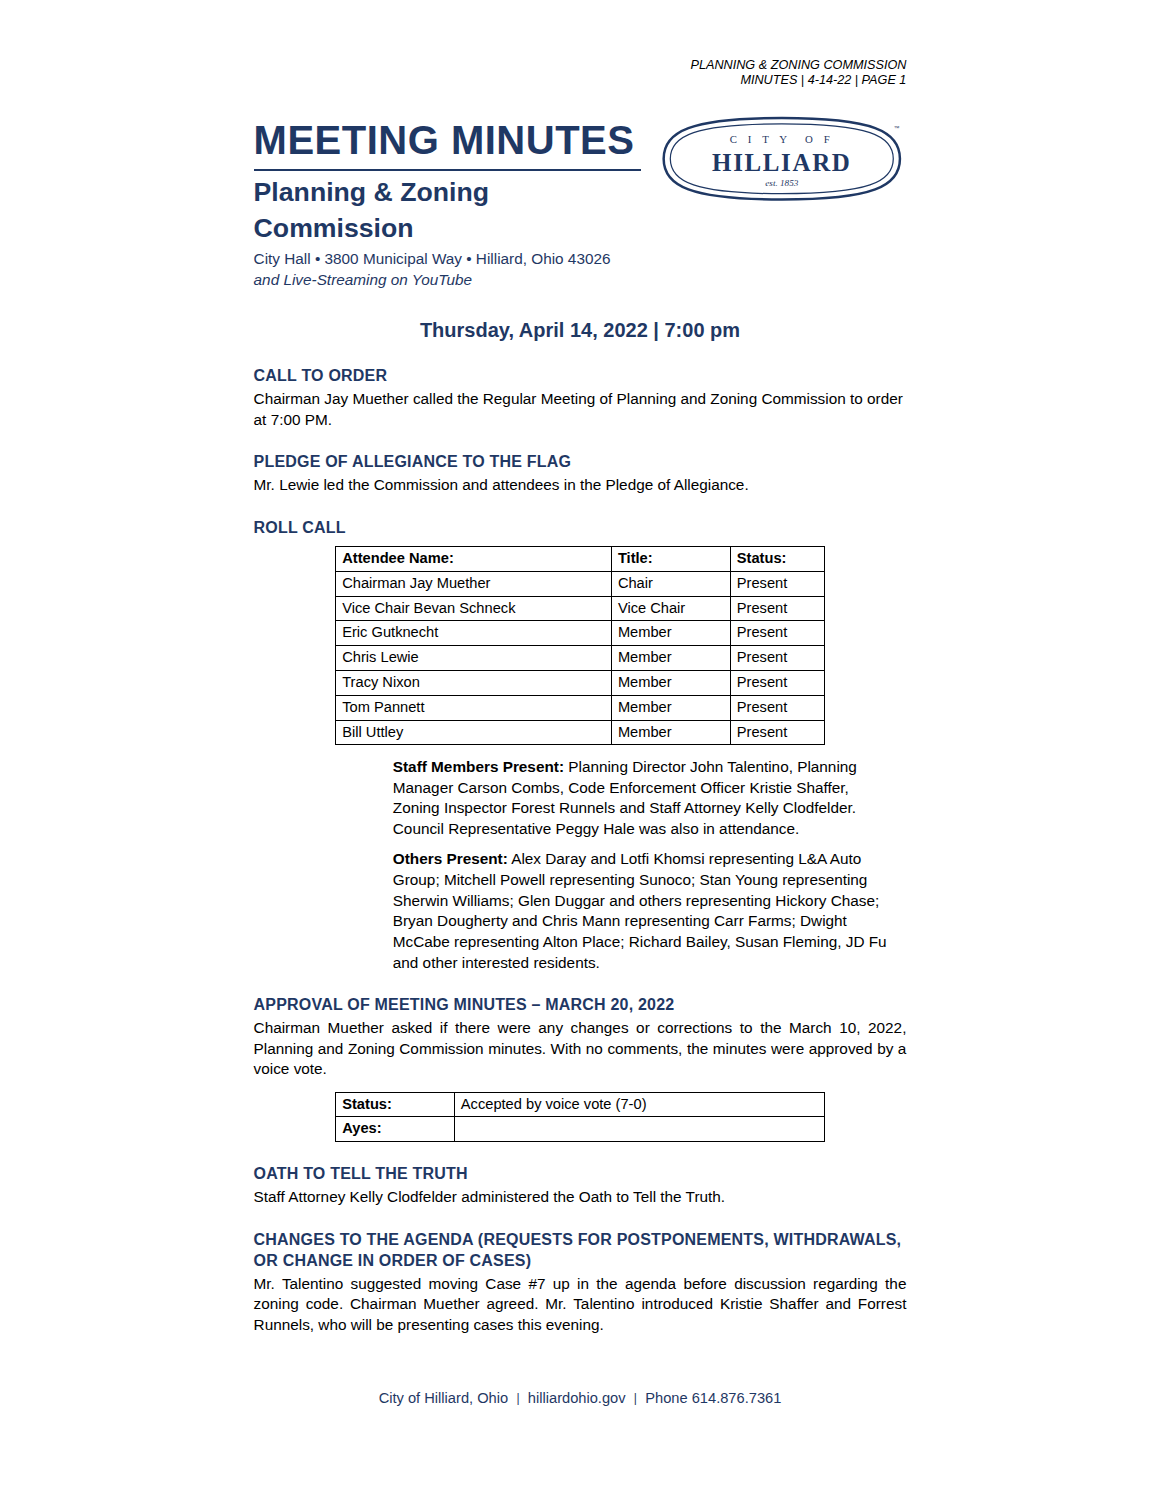PLANNING & ZONING COMMISSION
MINUTES | 4-14-22 | PAGE 1
MEETING MINUTES
Planning & Zoning Commission
City Hall • 3800 Municipal Way • Hilliard, Ohio 43026
and Live-Streaming on YouTube
C I T Y O F HILLIARD est. 1853 ™
Thursday, April 14, 2022 | 7:00 pm
Call to Order
Chairman Jay Muether called the Regular Meeting of Planning and Zoning Commission to order at 7:00 PM.
Pledge of Allegiance to the Flag
Mr. Lewie led the Commission and attendees in the Pledge of Allegiance.
Roll Call
| Attendee Name: | Title: | Status: |
| --- | --- | --- |
| Chairman Jay Muether | Chair | Present |
| Vice Chair Bevan Schneck | Vice Chair | Present |
| Eric Gutknecht | Member | Present |
| Chris Lewie | Member | Present |
| Tracy Nixon | Member | Present |
| Tom Pannett | Member | Present |
| Bill Uttley | Member | Present |
Staff Members Present: Planning Director John Talentino, Planning Manager Carson Combs, Code Enforcement Officer Kristie Shaffer, Zoning Inspector Forest Runnels and Staff Attorney Kelly Clodfelder. Council Representative Peggy Hale was also in attendance.
Others Present: Alex Daray and Lotfi Khomsi representing L&A Auto Group; Mitchell Powell representing Sunoco; Stan Young representing Sherwin Williams; Glen Duggar and others representing Hickory Chase; Bryan Dougherty and Chris Mann representing Carr Farms; Dwight McCabe representing Alton Place; Richard Bailey, Susan Fleming, JD Fu and other interested residents.
Approval of Meeting Minutes – March 20, 2022
Chairman Muether asked if there were any changes or corrections to the March 10, 2022, Planning and Zoning Commission minutes. With no comments, the minutes were approved by a voice vote.
| Status: | Accepted by voice vote (7-0) |
| Ayes: | |
Oath to Tell the Truth
Staff Attorney Kelly Clodfelder administered the Oath to Tell the Truth.
Changes to the Agenda (requests for postponements, withdrawals, or change in order of cases)
Mr. Talentino suggested moving Case #7 up in the agenda before discussion regarding the zoning code. Chairman Muether agreed. Mr. Talentino introduced Kristie Shaffer and Forrest Runnels, who will be presenting cases this evening.
City of Hilliard, Ohio | hilliardohio.gov | Phone 614.876.7361